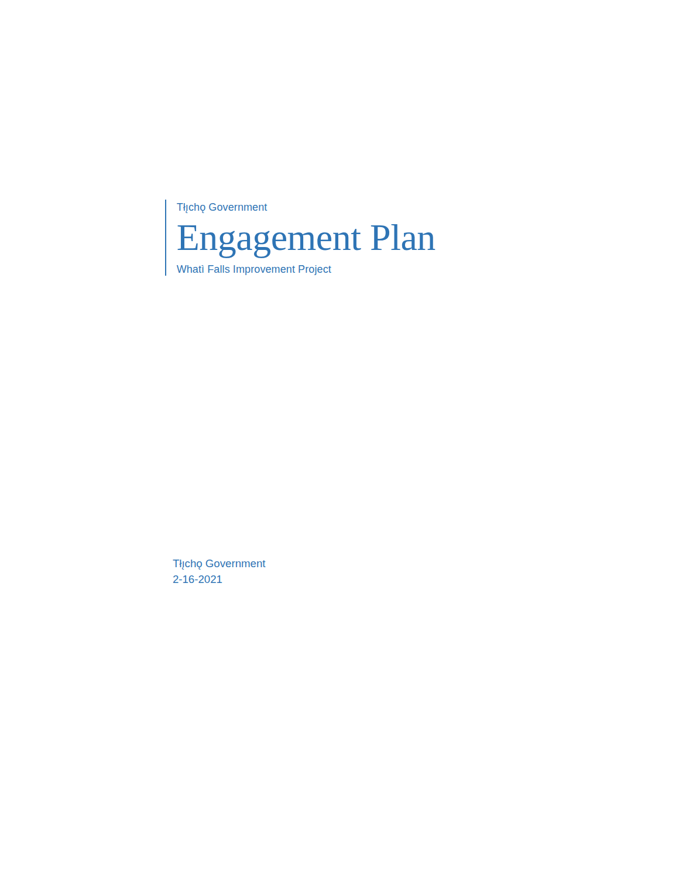Tłı̨chǫ Government
Engagement Plan
Whatì Falls Improvement Project
Tłı̨chǫ Government
2-16-2021